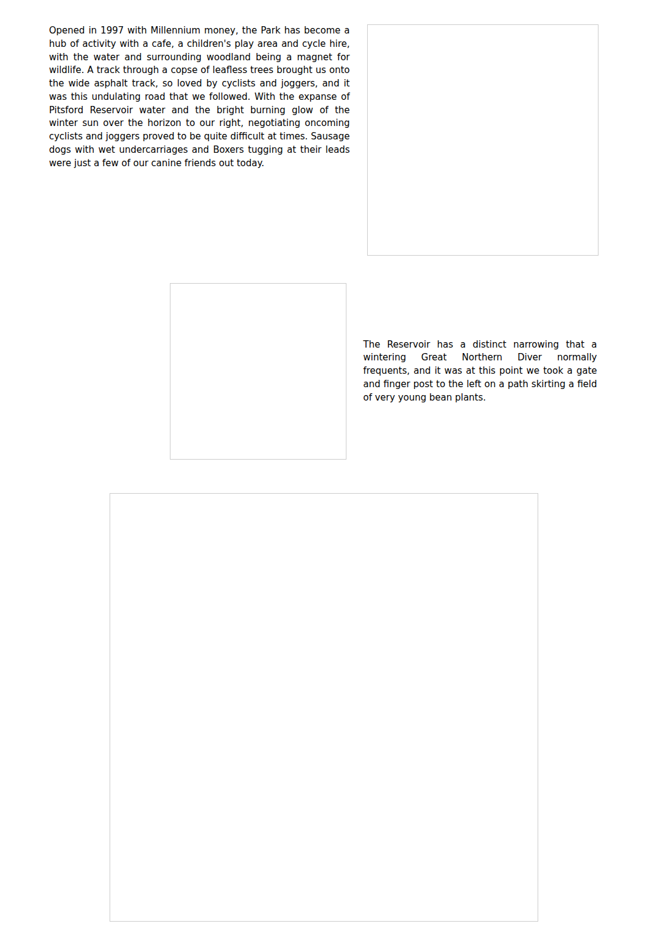Opened in 1997 with Millennium money, the Park has become a hub of activity with a cafe, a children's play area and cycle hire, with the water and surrounding woodland being a magnet for wildlife. A track through a copse of leafless trees brought us onto the wide asphalt track, so loved by cyclists and joggers, and it was this undulating road that we followed. With the expanse of Pitsford Reservoir water and the bright burning glow of the winter sun over the horizon to our right, negotiating oncoming cyclists and joggers proved to be quite difficult at times. Sausage dogs with wet undercarriages and Boxers tugging at their leads were just a few of our canine friends out today.
The Reservoir has a distinct narrowing that a wintering Great Northern Diver normally frequents, and it was at this point we took a gate and finger post to the left on a path skirting a field of very young bean plants.